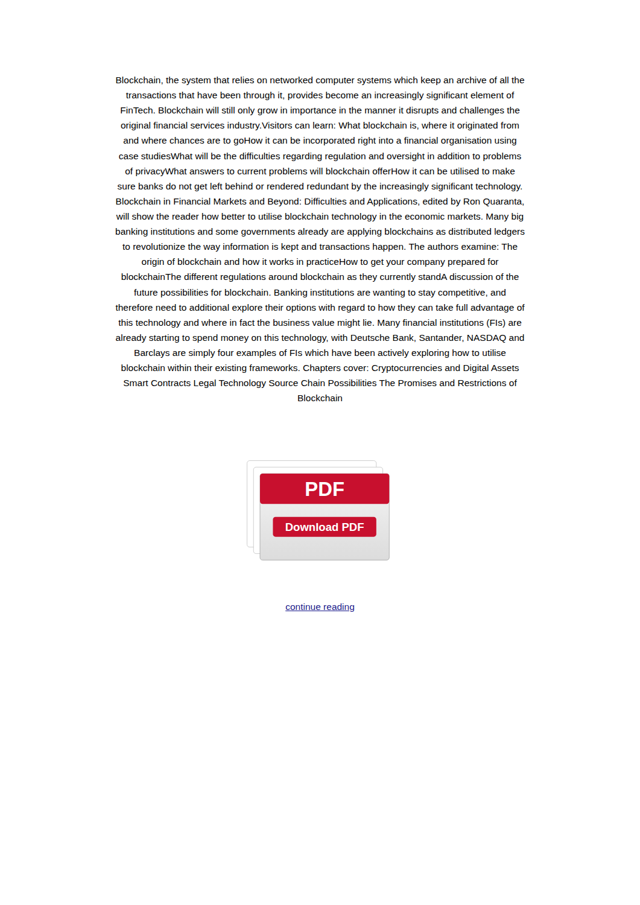Blockchain, the system that relies on networked computer systems which keep an archive of all the transactions that have been through it, provides become an increasingly significant element of FinTech. Blockchain will still only grow in importance in the manner it disrupts and challenges the original financial services industry.Visitors can learn: What blockchain is, where it originated from and where chances are to goHow it can be incorporated right into a financial organisation using case studiesWhat will be the difficulties regarding regulation and oversight in addition to problems of privacyWhat answers to current problems will blockchain offerHow it can be utilised to make sure banks do not get left behind or rendered redundant by the increasingly significant technology. Blockchain in Financial Markets and Beyond: Difficulties and Applications, edited by Ron Quaranta, will show the reader how better to utilise blockchain technology in the economic markets. Many big banking institutions and some governments already are applying blockchains as distributed ledgers to revolutionize the way information is kept and transactions happen. The authors examine: The origin of blockchain and how it works in practiceHow to get your company prepared for blockchainThe different regulations around blockchain as they currently standA discussion of the future possibilities for blockchain. Banking institutions are wanting to stay competitive, and therefore need to additional explore their options with regard to how they can take full advantage of this technology and where in fact the business value might lie. Many financial institutions (FIs) are already starting to spend money on this technology, with Deutsche Bank, Santander, NASDAQ and Barclays are simply four examples of FIs which have been actively exploring how to utilise blockchain within their existing frameworks. Chapters cover: Cryptocurrencies and Digital Assets Smart Contracts Legal Technology Source Chain Possibilities The Promises and Restrictions of Blockchain
continue reading